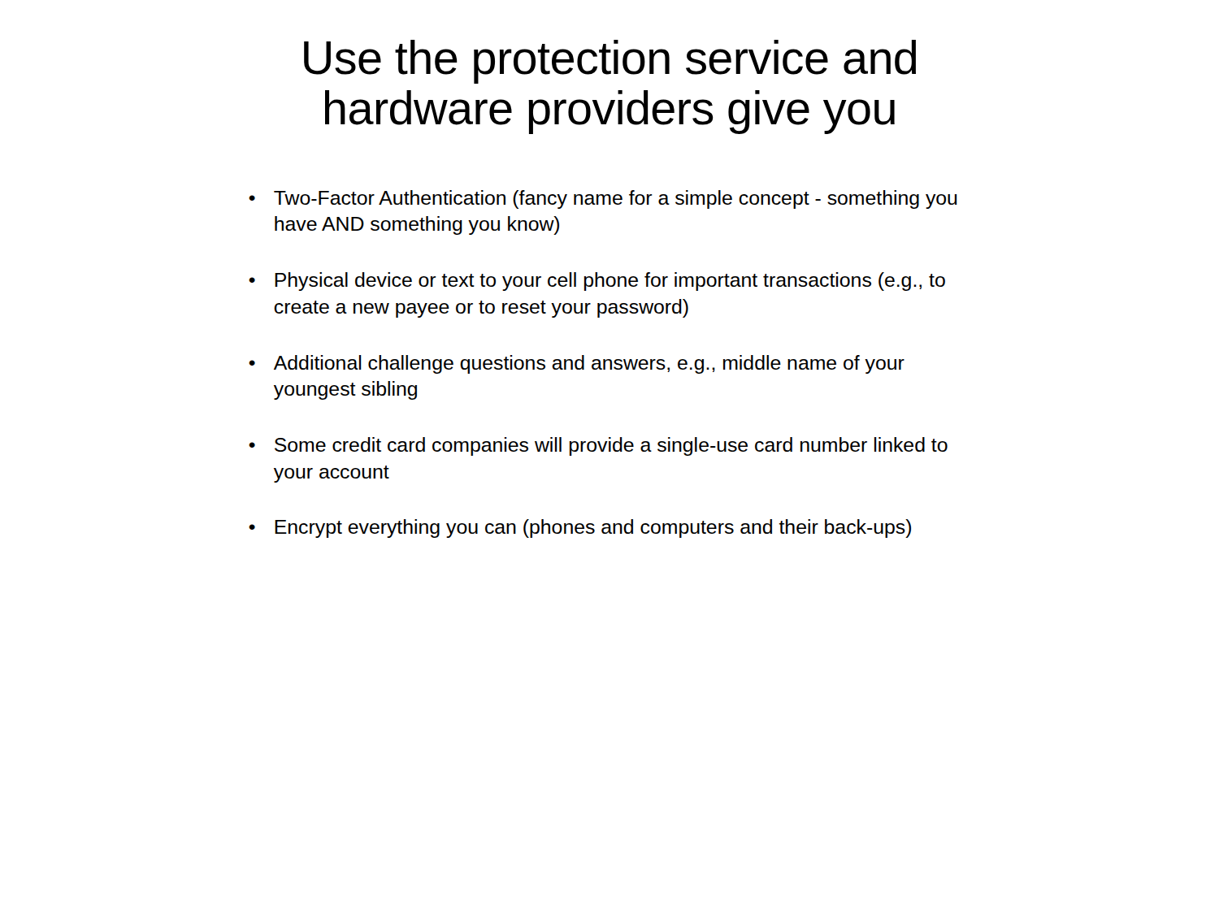Use the protection service and hardware providers give you
Two-Factor Authentication (fancy name for a simple concept - something you have AND something you know)
Physical device or text to your cell phone for important transactions (e.g., to create a new payee or to reset your password)
Additional challenge questions and answers, e.g., middle name of your youngest sibling
Some credit card companies will provide a single-use card number linked to your account
Encrypt everything you can (phones and computers and their back-ups)